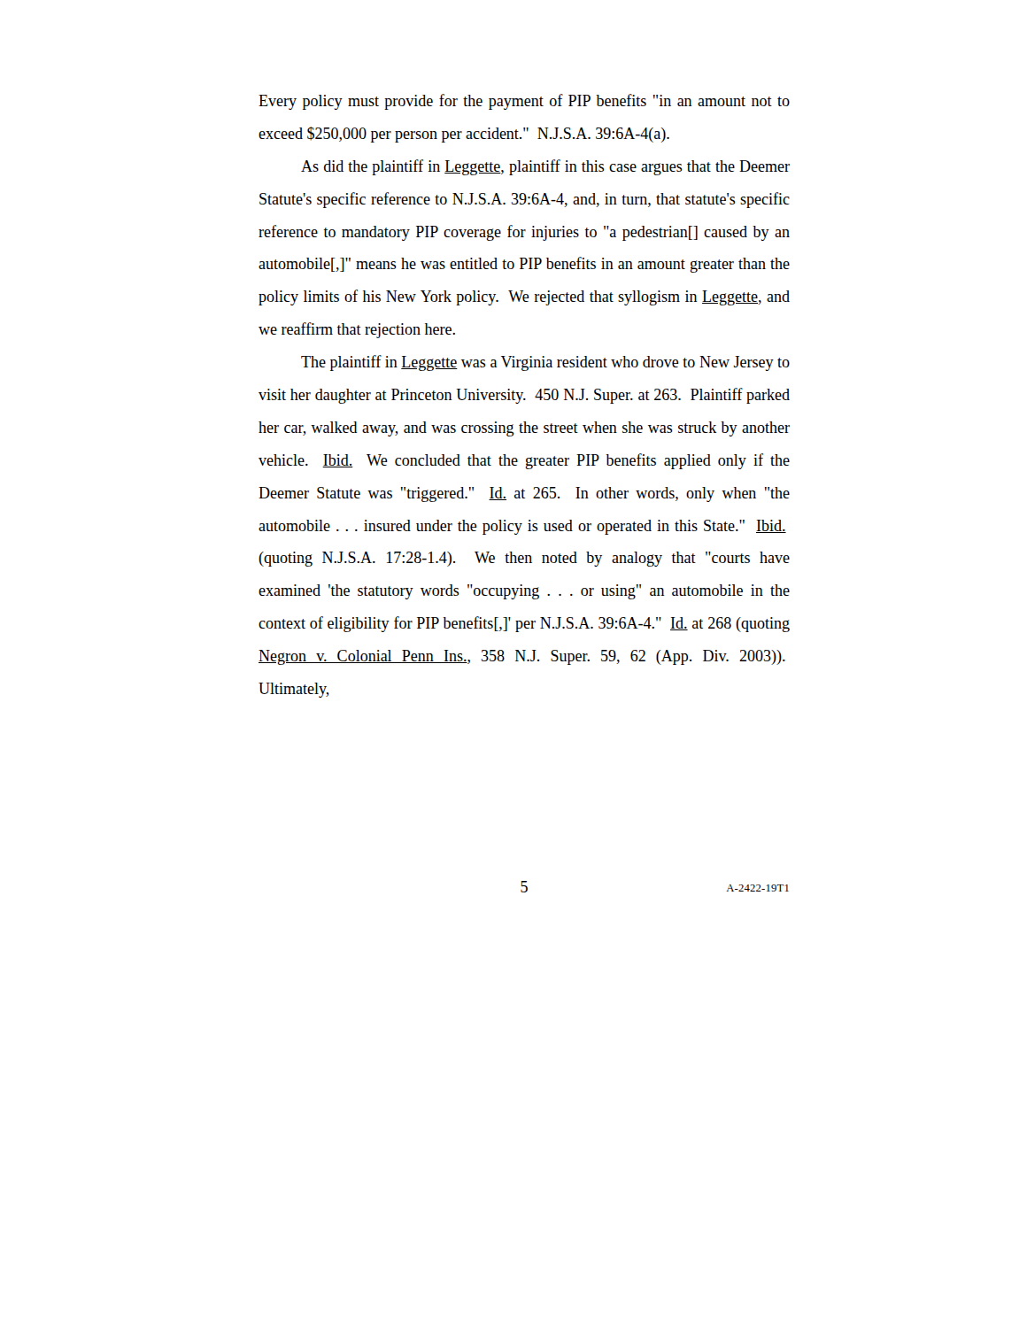Every policy must provide for the payment of PIP benefits "in an amount not to exceed $250,000 per person per accident." N.J.S.A. 39:6A-4(a).
As did the plaintiff in Leggette, plaintiff in this case argues that the Deemer Statute's specific reference to N.J.S.A. 39:6A-4, and, in turn, that statute's specific reference to mandatory PIP coverage for injuries to "a pedestrian[] caused by an automobile[,]" means he was entitled to PIP benefits in an amount greater than the policy limits of his New York policy. We rejected that syllogism in Leggette, and we reaffirm that rejection here.
The plaintiff in Leggette was a Virginia resident who drove to New Jersey to visit her daughter at Princeton University. 450 N.J. Super. at 263. Plaintiff parked her car, walked away, and was crossing the street when she was struck by another vehicle. Ibid. We concluded that the greater PIP benefits applied only if the Deemer Statute was "triggered." Id. at 265. In other words, only when "the automobile . . . insured under the policy is used or operated in this State." Ibid. (quoting N.J.S.A. 17:28-1.4). We then noted by analogy that "courts have examined 'the statutory words "occupying . . . or using" an automobile in the context of eligibility for PIP benefits[,]' per N.J.S.A. 39:6A-4." Id. at 268 (quoting Negron v. Colonial Penn Ins., 358 N.J. Super. 59, 62 (App. Div. 2003)). Ultimately,
5
A-2422-19T1